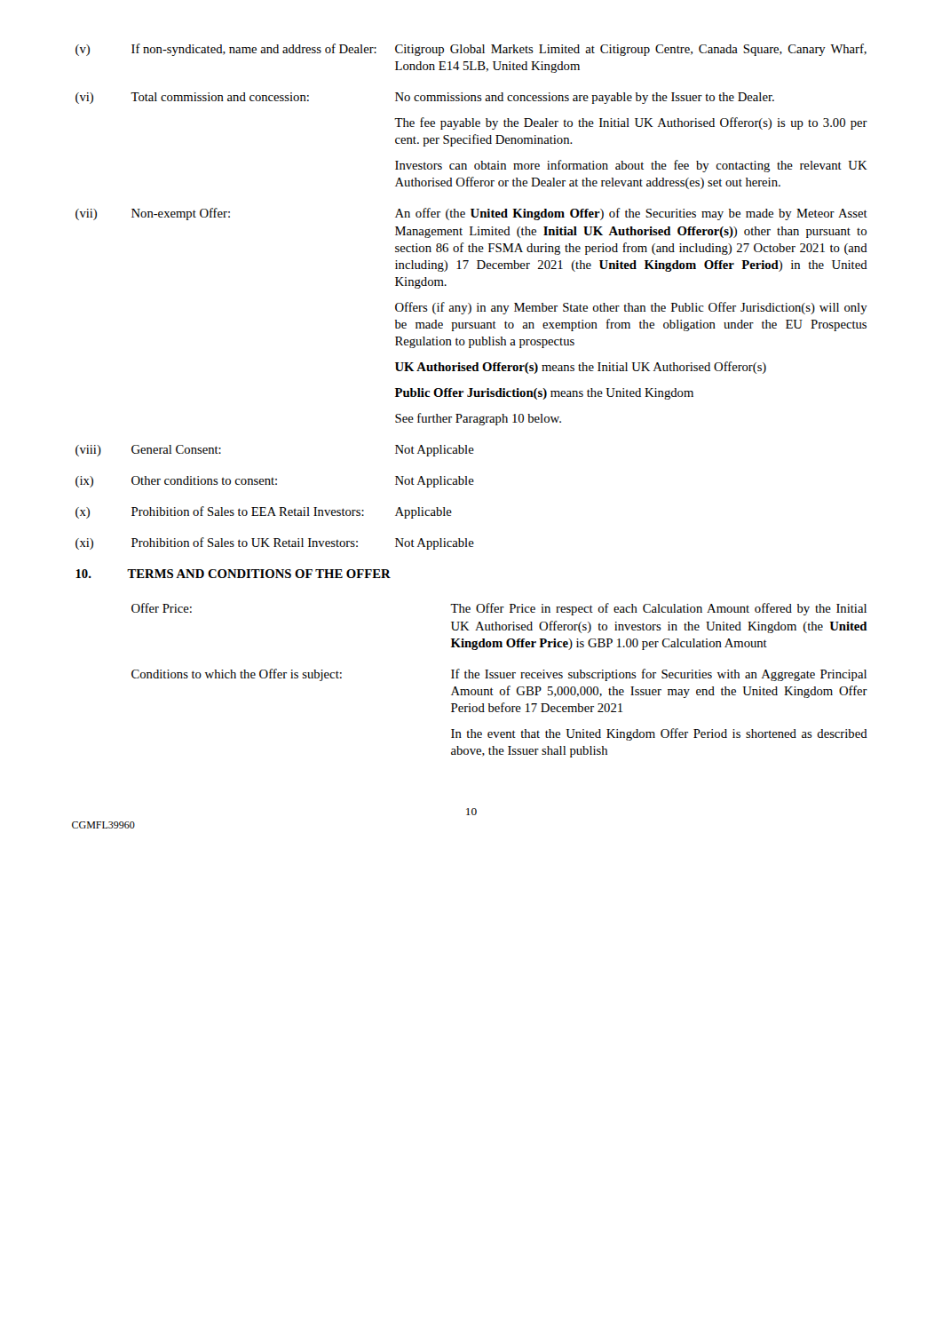| (v) | If non-syndicated, name and address of Dealer: | Citigroup Global Markets Limited at Citigroup Centre, Canada Square, Canary Wharf, London E14 5LB, United Kingdom |
| (vi) | Total commission and concession: | No commissions and concessions are payable by the Issuer to the Dealer. The fee payable by the Dealer to the Initial UK Authorised Offeror(s) is up to 3.00 per cent. per Specified Denomination. Investors can obtain more information about the fee by contacting the relevant UK Authorised Offeror or the Dealer at the relevant address(es) set out herein. |
| (vii) | Non-exempt Offer: | An offer (the United Kingdom Offer ) of the Securities may be made by Meteor Asset Management Limited (the Initial UK Authorised Offeror(s) ) other than pursuant to section 86 of the FSMA during the period from (and including) 27 October 2021 to (and including) 17 December 2021 (the United Kingdom Offer Period ) in the United Kingdom. Offers (if any) in any Member State other than the Public Offer Jurisdiction(s) will only be made pursuant to an exemption from the obligation under the EU Prospectus Regulation to publish a prospectus UK Authorised Offeror(s) means the Initial UK Authorised Offeror(s) Public Offer Jurisdiction(s) means the United Kingdom See further Paragraph 10 below. |
| (viii) | General Consent: | Not Applicable |
| (ix) | Other conditions to consent: | Not Applicable |
| (x) | Prohibition of Sales to EEA Retail Investors: | Applicable |
| (xi) | Prohibition of Sales to UK Retail Investors: | Not Applicable |
| 10. | TERMS AND CONDITIONS OF THE OFFER |
| | Offer Price: | The Offer Price in respect of each Calculation Amount offered by the Initial UK Authorised Offeror(s) to investors in the United Kingdom (the United Kingdom Offer Price ) is GBP 1.00 per Calculation Amount |
| | Conditions to which the Offer is subject: | If the Issuer receives subscriptions for Securities with an Aggregate Principal Amount of GBP 5,000,000, the Issuer may end the United Kingdom Offer Period before 17 December 2021 In the event that the United Kingdom Offer Period is shortened as described above, the Issuer shall publish |
10
CGMFL39960